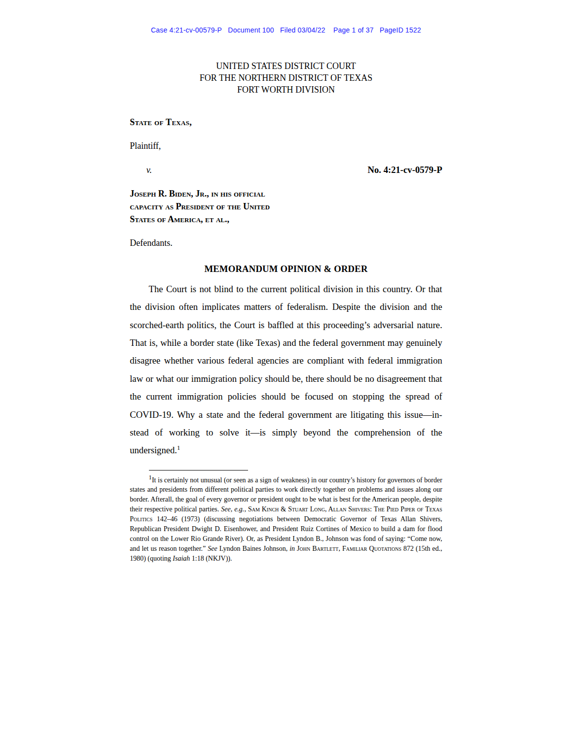Case 4:21-cv-00579-P Document 100 Filed 03/04/22 Page 1 of 37 PageID 1522
UNITED STATES DISTRICT COURT
FOR THE NORTHERN DISTRICT OF TEXAS
FORT WORTH DIVISION
State of Texas,
Plaintiff,
v. No. 4:21-cv-0579-P
Joseph R. Biden, Jr., in his official
capacity as President of the United
States of America, et al.,
Defendants.
MEMORANDUM OPINION & ORDER
The Court is not blind to the current political division in this country. Or that the division often implicates matters of federalism. Despite the division and the scorched-earth politics, the Court is baffled at this proceeding’s adversarial nature. That is, while a border state (like Texas) and the federal government may genuinely disagree whether various federal agencies are compliant with federal immigration law or what our immigration policy should be, there should be no disagreement that the current immigration policies should be focused on stopping the spread of COVID-19. Why a state and the federal government are litigating this issue—instead of working to solve it—is simply beyond the comprehension of the undersigned.1
1It is certainly not unusual (or seen as a sign of weakness) in our country’s history for governors of border states and presidents from different political parties to work directly together on problems and issues along our border. Afterall, the goal of every governor or president ought to be what is best for the American people, despite their respective political parties. See, e.g., Sam Kinch & Stuart Long, Allan Shivers: The Pied Piper of Texas Politics 142–46 (1973) (discussing negotiations between Democratic Governor of Texas Allan Shivers, Republican President Dwight D. Eisenhower, and President Ruiz Cortines of Mexico to build a dam for flood control on the Lower Rio Grande River). Or, as President Lyndon B., Johnson was fond of saying: “Come now, and let us reason together.” See Lyndon Baines Johnson, in John Bartlett, Familiar Quotations 872 (15th ed., 1980) (quoting Isaiah 1:18 (NKJV)).